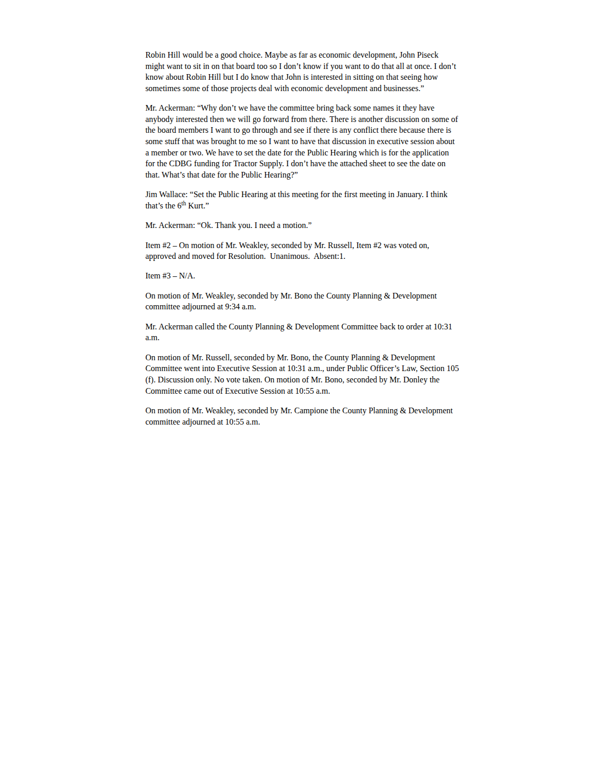Robin Hill would be a good choice. Maybe as far as economic development, John Piseck might want to sit in on that board too so I don’t know if you want to do that all at once. I don’t know about Robin Hill but I do know that John is interested in sitting on that seeing how sometimes some of those projects deal with economic development and businesses.”
Mr. Ackerman: “Why don’t we have the committee bring back some names it they have anybody interested then we will go forward from there. There is another discussion on some of the board members I want to go through and see if there is any conflict there because there is some stuff that was brought to me so I want to have that discussion in executive session about a member or two. We have to set the date for the Public Hearing which is for the application for the CDBG funding for Tractor Supply. I don’t have the attached sheet to see the date on that. What’s that date for the Public Hearing?”
Jim Wallace: “Set the Public Hearing at this meeting for the first meeting in January. I think that’s the 6th Kurt.”
Mr. Ackerman: “Ok. Thank you. I need a motion.”
Item #2 – On motion of Mr. Weakley, seconded by Mr. Russell, Item #2 was voted on, approved and moved for Resolution. Unanimous. Absent:1.
Item #3 – N/A.
On motion of Mr. Weakley, seconded by Mr. Bono the County Planning & Development committee adjourned at 9:34 a.m.
Mr. Ackerman called the County Planning & Development Committee back to order at 10:31 a.m.
On motion of Mr. Russell, seconded by Mr. Bono, the County Planning & Development Committee went into Executive Session at 10:31 a.m., under Public Officer’s Law, Section 105 (f). Discussion only. No vote taken. On motion of Mr. Bono, seconded by Mr. Donley the Committee came out of Executive Session at 10:55 a.m.
On motion of Mr. Weakley, seconded by Mr. Campione the County Planning & Development committee adjourned at 10:55 a.m.